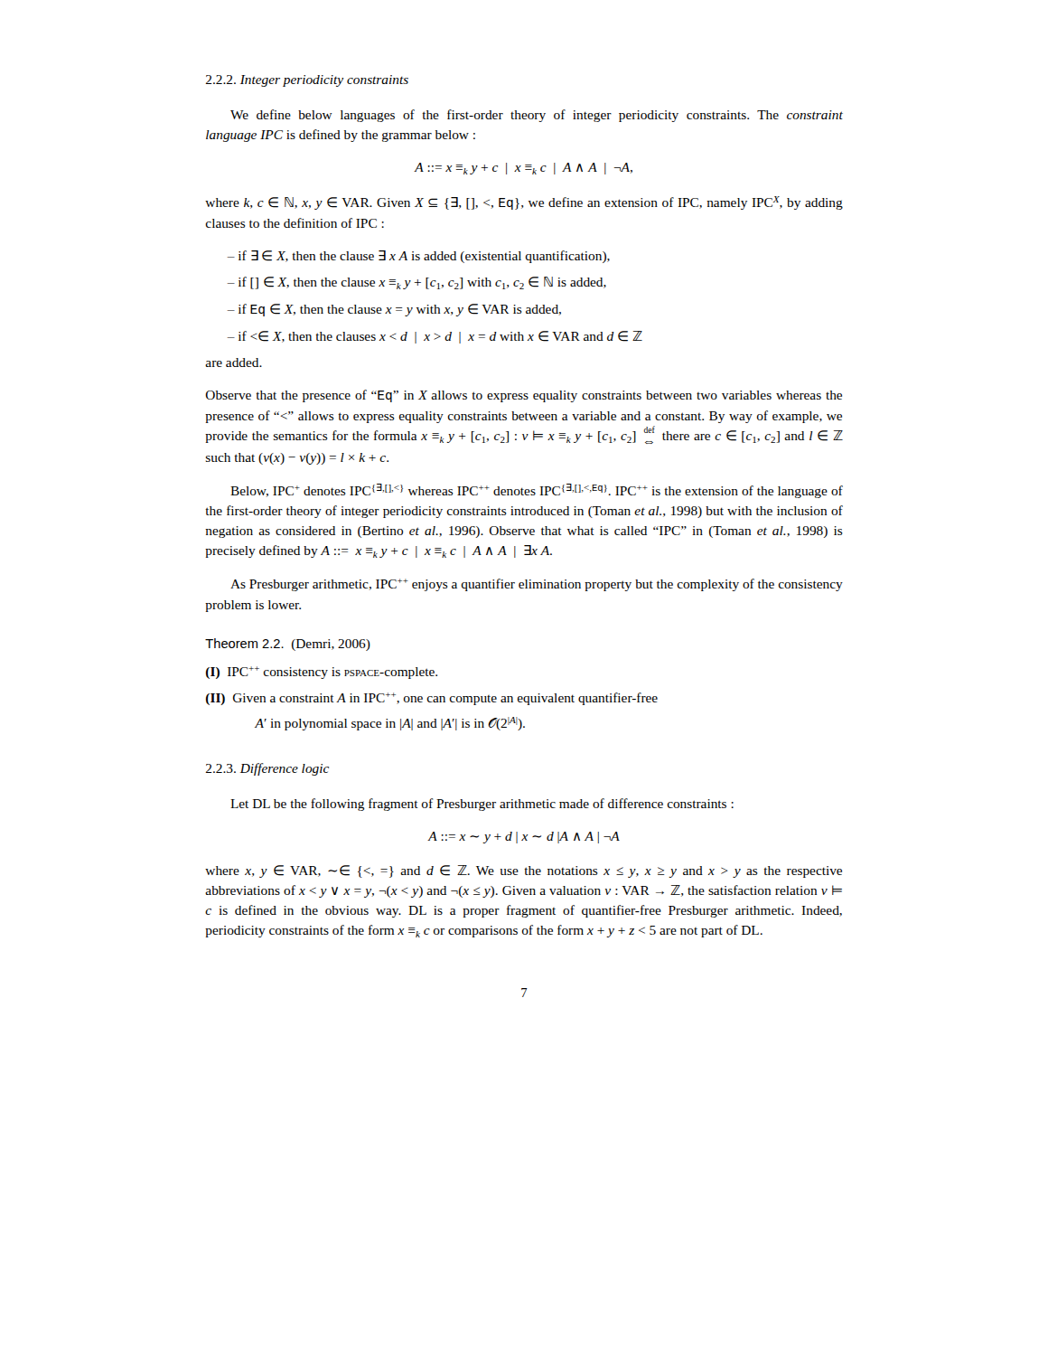2.2.2. Integer periodicity constraints
We define below languages of the first-order theory of integer periodicity constraints. The constraint language IPC is defined by the grammar below :
A ::= x ≡k y + c | x ≡k c | A ∧ A | ¬A,
where k, c ∈ ℕ, x, y ∈ VAR. Given X ⊆ {∃, [], <, Eq}, we define an extension of IPC, namely IPCX, by adding clauses to the definition of IPC :
– if ∃ ∈ X, then the clause ∃ x A is added (existential quantification),
– if [] ∈ X, then the clause x ≡k y + [c1, c2] with c1, c2 ∈ ℕ is added,
– if Eq ∈ X, then the clause x = y with x, y ∈ VAR is added,
– if <∈ X, then the clauses x < d | x > d | x = d with x ∈ VAR and d ∈ ℤ
are added.
Observe that the presence of “Eq” in X allows to express equality constraints between two variables whereas the presence of “<” allows to express equality constraints between a variable and a constant. By way of example, we provide the semantics for the formula x ≡k y + [c1, c2] : v ⊨ x ≡k y + [c1, c2] def⇔ there are c ∈ [c1, c2] and l ∈ ℤ such that (v(x) − v(y)) = l × k + c.
Below, IPC+ denotes IPC{∃,[],<} whereas IPC++ denotes IPC{∃,[],<,Eq}. IPC++ is the extension of the language of the first-order theory of integer periodicity constraints introduced in (Toman et al., 1998) but with the inclusion of negation as considered in (Bertino et al., 1996). Observe that what is called “IPC” in (Toman et al., 1998) is precisely defined by A ::= x ≡k y + c | x ≡k c | A ∧ A | ∃x A.
As Presburger arithmetic, IPC++ enjoys a quantifier elimination property but the complexity of the consistency problem is lower.
Theorem 2.2. (Demri, 2006)
(I) IPC++ consistency is pspace-complete.
(II) Given a constraint A in IPC++, one can compute an equivalent quantifier-free
A′ in polynomial space in |A| and |A′| is in 𝒪(2|A|).
2.2.3. Difference logic
Let DL be the following fragment of Presburger arithmetic made of difference constraints :
A ::= x ∼ y + d | x ∼ d |A ∧ A | ¬A
where x, y ∈ VAR, ∼∈ {<, =} and d ∈ ℤ. We use the notations x ≤ y, x ≥ y and x > y as the respective abbreviations of x < y ∨ x = y, ¬(x < y) and ¬(x ≤ y). Given a valuation v : VAR → ℤ, the satisfaction relation v ⊨ c is defined in the obvious way. DL is a proper fragment of quantifier-free Presburger arithmetic. Indeed, periodicity constraints of the form x ≡k c or comparisons of the form x + y + z < 5 are not part of DL.
7